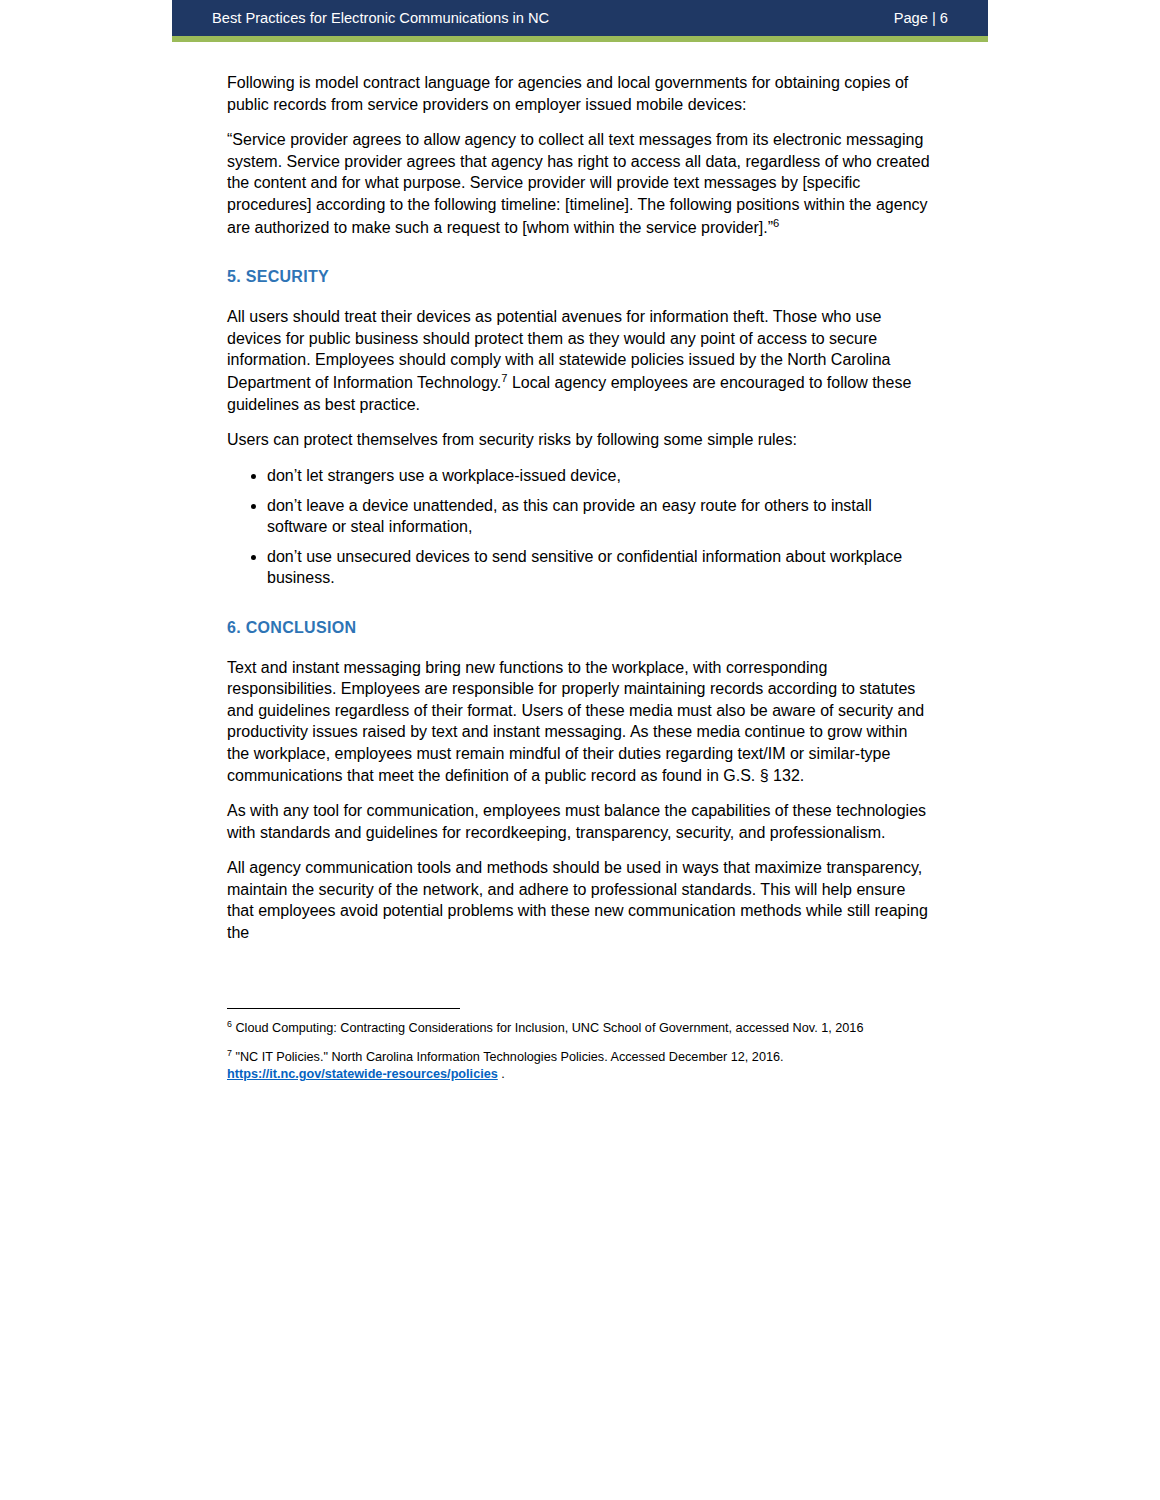Best Practices for Electronic Communications in NC Page | 6
Following is model contract language for agencies and local governments for obtaining copies of public records from service providers on employer issued mobile devices:
“Service provider agrees to allow agency to collect all text messages from its electronic messaging system. Service provider agrees that agency has right to access all data, regardless of who created the content and for what purpose. Service provider will provide text messages by [specific procedures] according to the following timeline: [timeline]. The following positions within the agency are authorized to make such a request to [whom within the service provider].”6
5. SECURITY
All users should treat their devices as potential avenues for information theft. Those who use devices for public business should protect them as they would any point of access to secure information. Employees should comply with all statewide policies issued by the North Carolina Department of Information Technology.7 Local agency employees are encouraged to follow these guidelines as best practice.
Users can protect themselves from security risks by following some simple rules:
don’t let strangers use a workplace-issued device,
don’t leave a device unattended, as this can provide an easy route for others to install software or steal information,
don’t use unsecured devices to send sensitive or confidential information about workplace business.
6. CONCLUSION
Text and instant messaging bring new functions to the workplace, with corresponding responsibilities. Employees are responsible for properly maintaining records according to statutes and guidelines regardless of their format. Users of these media must also be aware of security and productivity issues raised by text and instant messaging. As these media continue to grow within the workplace, employees must remain mindful of their duties regarding text/IM or similar-type communications that meet the definition of a public record as found in G.S. § 132.
As with any tool for communication, employees must balance the capabilities of these technologies with standards and guidelines for recordkeeping, transparency, security, and professionalism.
All agency communication tools and methods should be used in ways that maximize transparency, maintain the security of the network, and adhere to professional standards. This will help ensure that employees avoid potential problems with these new communication methods while still reaping the
6 Cloud Computing: Contracting Considerations for Inclusion, UNC School of Government, accessed Nov. 1, 2016
7 "NC IT Policies." North Carolina Information Technologies Policies. Accessed December 12, 2016.
https://it.nc.gov/statewide-resources/policies .